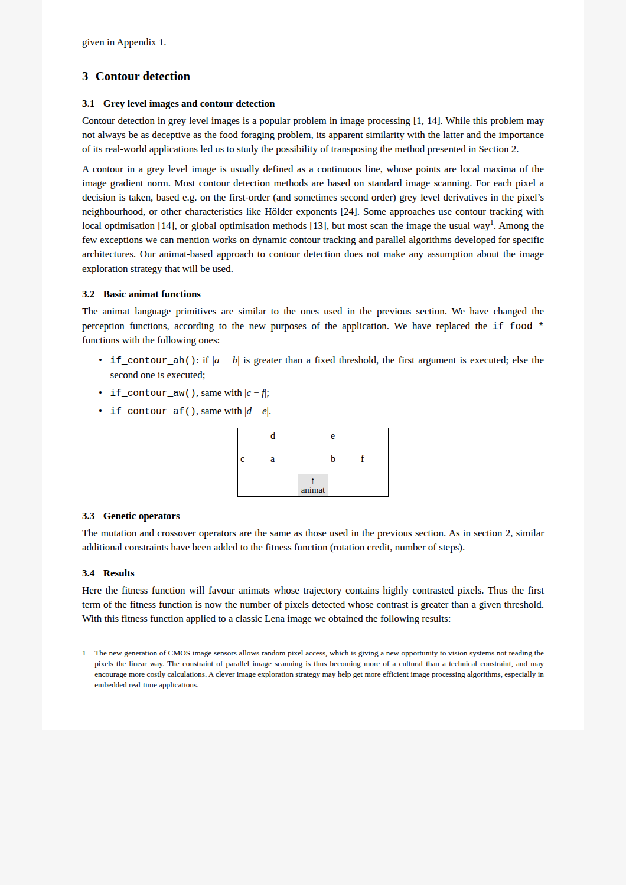given in Appendix 1.
3 Contour detection
3.1 Grey level images and contour detection
Contour detection in grey level images is a popular problem in image processing [1, 14]. While this problem may not always be as deceptive as the food foraging problem, its apparent similarity with the latter and the importance of its real-world applications led us to study the possibility of transposing the method presented in Section 2.
A contour in a grey level image is usually defined as a continuous line, whose points are local maxima of the image gradient norm. Most contour detection methods are based on standard image scanning. For each pixel a decision is taken, based e.g. on the first-order (and sometimes second order) grey level derivatives in the pixel’s neighbourhood, or other characteristics like Hölder exponents [24]. Some approaches use contour tracking with local optimisation [14], or global optimisation methods [13], but most scan the image the usual way1. Among the few exceptions we can mention works on dynamic contour tracking and parallel algorithms developed for specific architectures. Our animat-based approach to contour detection does not make any assumption about the image exploration strategy that will be used.
3.2 Basic animat functions
The animat language primitives are similar to the ones used in the previous section. We have changed the perception functions, according to the new purposes of the application. We have replaced the if_food_* functions with the following ones:
if_contour_ah(): if |a − b| is greater than a fixed threshold, the first argument is executed; else the second one is executed;
if_contour_aw(), same with |c − f|;
if_contour_af(), same with |d − e|.
| | d | | e | |
| c | a | | b | f |
| | | ↑ animat | | |
3.3 Genetic operators
The mutation and crossover operators are the same as those used in the previous section. As in section 2, similar additional constraints have been added to the fitness function (rotation credit, number of steps).
3.4 Results
Here the fitness function will favour animats whose trajectory contains highly contrasted pixels. Thus the first term of the fitness function is now the number of pixels detected whose contrast is greater than a given threshold. With this fitness function applied to a classic Lena image we obtained the following results:
1 The new generation of CMOS image sensors allows random pixel access, which is giving a new opportunity to vision systems not reading the pixels the linear way. The constraint of parallel image scanning is thus becoming more of a cultural than a technical constraint, and may encourage more costly calculations. A clever image exploration strategy may help get more efficient image processing algorithms, especially in embedded real-time applications.